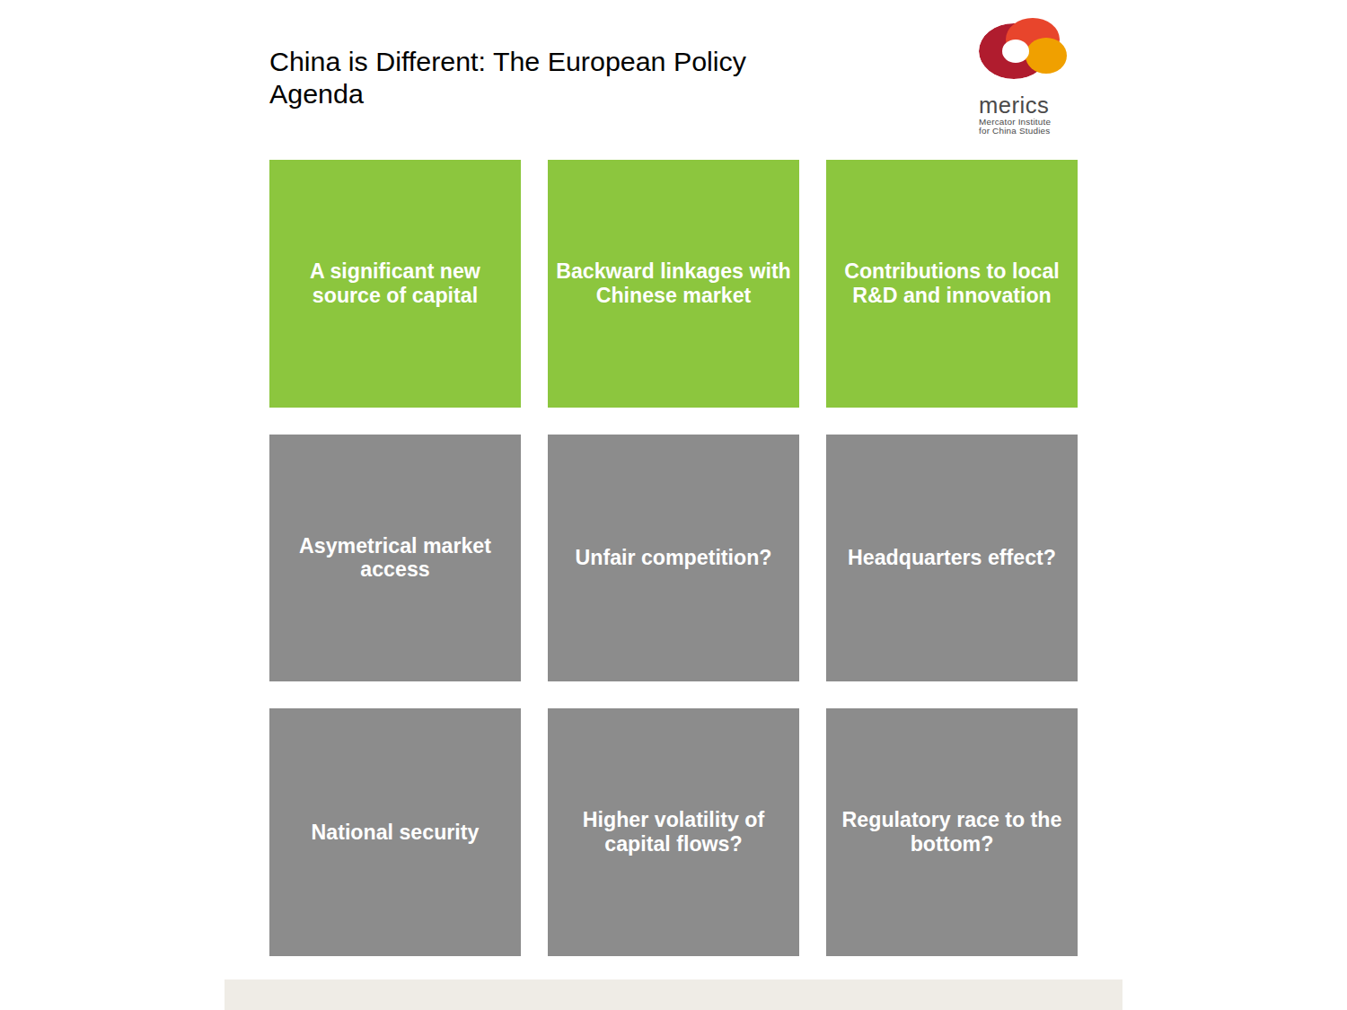China is Different: The European Policy Agenda
merics
Mercator Institute
for China Studies
A significant new source of capital
Backward linkages with Chinese market
Contributions to local R&D and innovation
Asymetrical market access
Unfair competition?
Headquarters effect?
National security
Higher volatility of capital flows?
Regulatory race to the bottom?